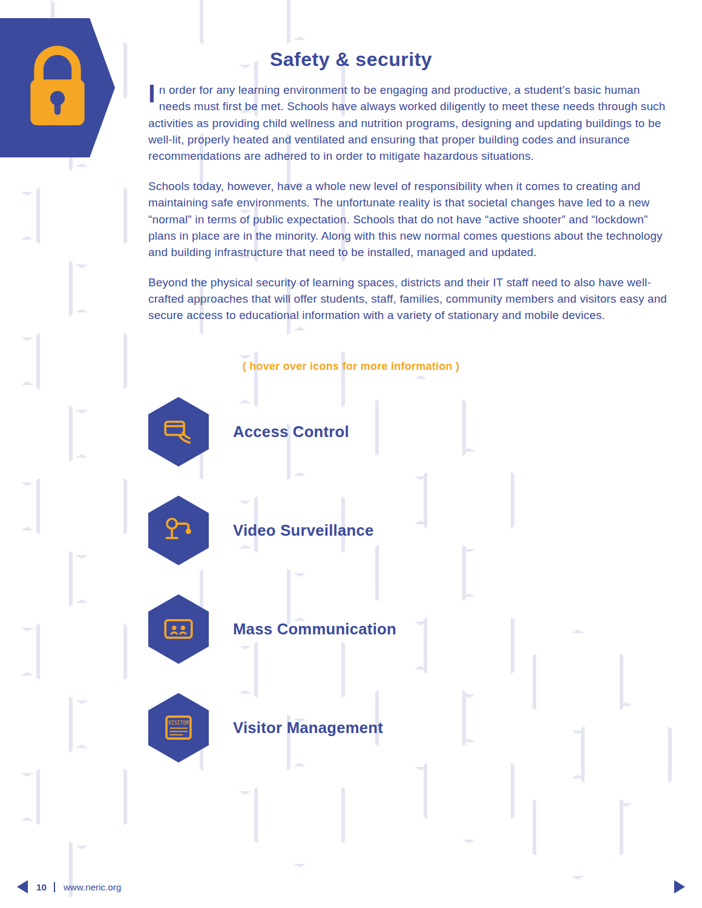Safety & security
In order for any learning environment to be engaging and productive, a student’s basic human needs must first be met. Schools have always worked diligently to meet these needs through such activities as providing child wellness and nutrition programs, designing and updating buildings to be well-lit, properly heated and ventilated and ensuring that proper building codes and insurance recommendations are adhered to in order to mitigate hazardous situations.
Schools today, however, have a whole new level of responsibility when it comes to creating and maintaining safe environments. The unfortunate reality is that societal changes have led to a new “normal” in terms of public expectation. Schools that do not have “active shooter” and “lockdown” plans in place are in the minority. Along with this new normal comes questions about the technology and building infrastructure that need to be installed, managed and updated.
Beyond the physical security of learning spaces, districts and their IT staff need to also have well-crafted approaches that will offer students, staff, families, community members and visitors easy and secure access to educational information with a variety of stationary and mobile devices.
( hover over icons for more information )
Access Control
Video Surveillance
Mass Communication
VISITOR Visitor Management
10 www.neric.org